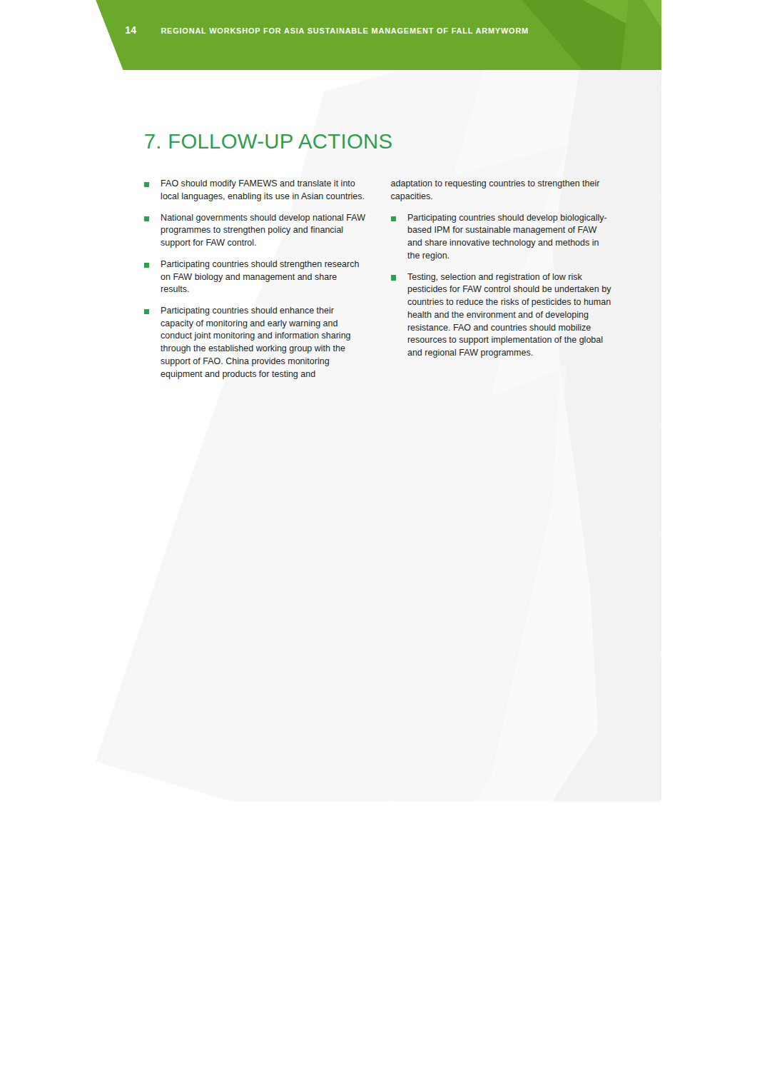14 Regional Workshop for Asia Sustainable Management of Fall Armyworm
7. FOLLOW-UP ACTIONS
FAO should modify FAMEWS and translate it into local languages, enabling its use in Asian countries.
National governments should develop national FAW programmes to strengthen policy and financial support for FAW control.
Participating countries should strengthen research on FAW biology and management and share results.
Participating countries should enhance their capacity of monitoring and early warning and conduct joint monitoring and information sharing through the established working group with the support of FAO. China provides monitoring equipment and products for testing and
adaptation to requesting countries to strengthen their capacities.
Participating countries should develop biologically-based IPM for sustainable management of FAW and share innovative technology and methods in the region.
Testing, selection and registration of low risk pesticides for FAW control should be undertaken by countries to reduce the risks of pesticides to human health and the environment and of developing resistance. FAO and countries should mobilize resources to support implementation of the global and regional FAW programmes.